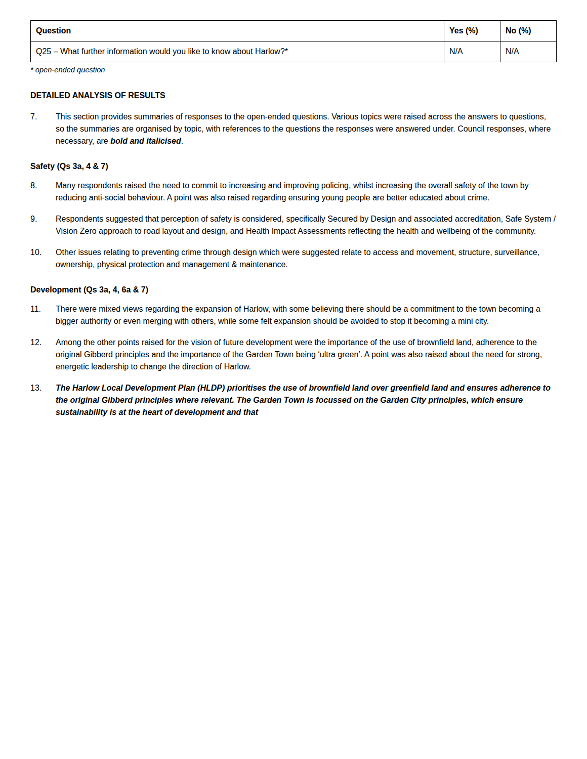| Question | Yes (%) | No (%) |
| --- | --- | --- |
| Q25 – What further information would you like to know about Harlow?* | N/A | N/A |
* open-ended question
DETAILED ANALYSIS OF RESULTS
7. This section provides summaries of responses to the open-ended questions. Various topics were raised across the answers to questions, so the summaries are organised by topic, with references to the questions the responses were answered under. Council responses, where necessary, are bold and italicised.
Safety (Qs 3a, 4 & 7)
8. Many respondents raised the need to commit to increasing and improving policing, whilst increasing the overall safety of the town by reducing anti-social behaviour. A point was also raised regarding ensuring young people are better educated about crime.
9. Respondents suggested that perception of safety is considered, specifically Secured by Design and associated accreditation, Safe System / Vision Zero approach to road layout and design, and Health Impact Assessments reflecting the health and wellbeing of the community.
10. Other issues relating to preventing crime through design which were suggested relate to access and movement, structure, surveillance, ownership, physical protection and management & maintenance.
Development (Qs 3a, 4, 6a & 7)
11. There were mixed views regarding the expansion of Harlow, with some believing there should be a commitment to the town becoming a bigger authority or even merging with others, while some felt expansion should be avoided to stop it becoming a mini city.
12. Among the other points raised for the vision of future development were the importance of the use of brownfield land, adherence to the original Gibberd principles and the importance of the Garden Town being ‘ultra green’. A point was also raised about the need for strong, energetic leadership to change the direction of Harlow.
13. The Harlow Local Development Plan (HLDP) prioritises the use of brownfield land over greenfield land and ensures adherence to the original Gibberd principles where relevant. The Garden Town is focussed on the Garden City principles, which ensure sustainability is at the heart of development and that